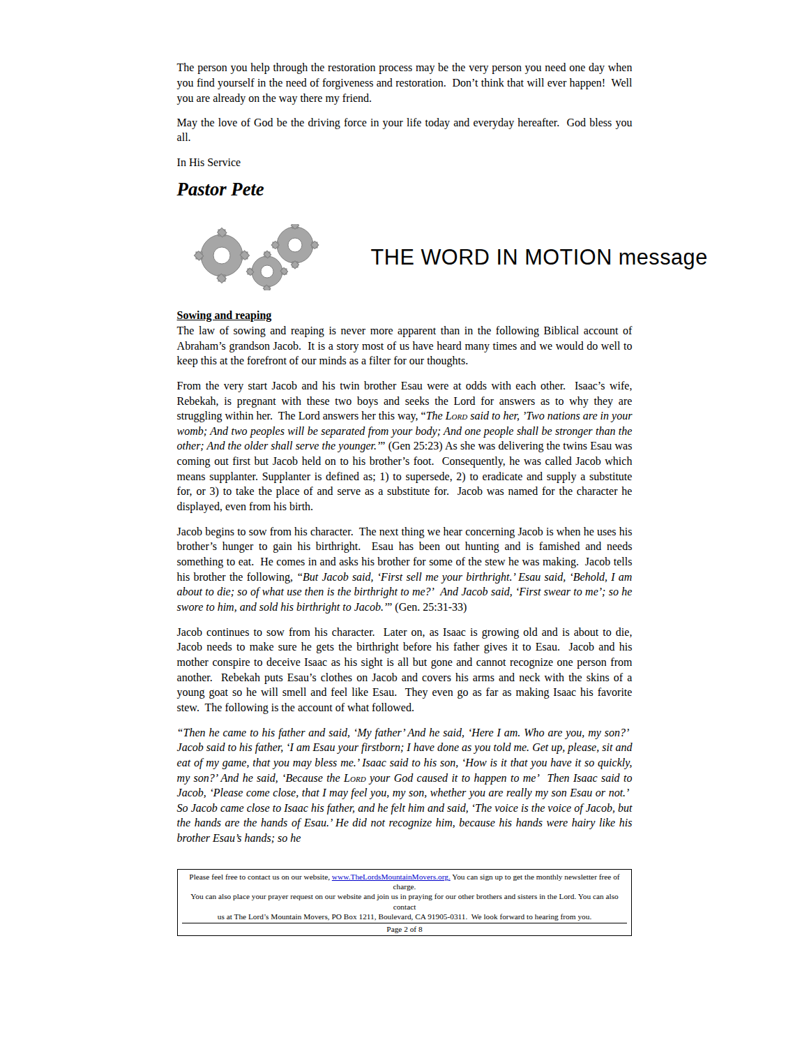The person you help through the restoration process may be the very person you need one day when you find yourself in the need of forgiveness and restoration. Don’t think that will ever happen! Well you are already on the way there my friend.
May the love of God be the driving force in your life today and everyday hereafter. God bless you all.
In His Service
Pastor Pete
THE WORD IN MOTION message
Sowing and reaping
The law of sowing and reaping is never more apparent than in the following Biblical account of Abraham’s grandson Jacob. It is a story most of us have heard many times and we would do well to keep this at the forefront of our minds as a filter for our thoughts.
From the very start Jacob and his twin brother Esau were at odds with each other. Isaac’s wife, Rebekah, is pregnant with these two boys and seeks the Lord for answers as to why they are struggling within her. The Lord answers her this way, “The Lord said to her, ’Two nations are in your womb; And two peoples will be separated from your body; And one people shall be stronger than the other; And the older shall serve the younger.’” (Gen 25:23) As she was delivering the twins Esau was coming out first but Jacob held on to his brother’s foot. Consequently, he was called Jacob which means supplanter. Supplanter is defined as; 1) to supersede, 2) to eradicate and supply a substitute for, or 3) to take the place of and serve as a substitute for. Jacob was named for the character he displayed, even from his birth.
Jacob begins to sow from his character. The next thing we hear concerning Jacob is when he uses his brother’s hunger to gain his birthright. Esau has been out hunting and is famished and needs something to eat. He comes in and asks his brother for some of the stew he was making. Jacob tells his brother the following, “But Jacob said, ‘First sell me your birthright.’ Esau said, ‘Behold, I am about to die; so of what use then is the birthright to me?’ And Jacob said, ‘First swear to me’; so he swore to him, and sold his birthright to Jacob.’” (Gen. 25:31-33)
Jacob continues to sow from his character. Later on, as Isaac is growing old and is about to die, Jacob needs to make sure he gets the birthright before his father gives it to Esau. Jacob and his mother conspire to deceive Isaac as his sight is all but gone and cannot recognize one person from another. Rebekah puts Esau’s clothes on Jacob and covers his arms and neck with the skins of a young goat so he will smell and feel like Esau. They even go as far as making Isaac his favorite stew. The following is the account of what followed.
“Then he came to his father and said, ‘My father’ And he said, ‘Here I am. Who are you, my son?’ Jacob said to his father, ‘I am Esau your firstborn; I have done as you told me. Get up, please, sit and eat of my game, that you may bless me.’ Isaac said to his son, ‘How is it that you have it so quickly, my son?’ And he said, ‘Because the Lord your God caused it to happen to me’ Then Isaac said to Jacob, ‘Please come close, that I may feel you, my son, whether you are really my son Esau or not.’ So Jacob came close to Isaac his father, and he felt him and said, ‘The voice is the voice of Jacob, but the hands are the hands of Esau.’ He did not recognize him, because his hands were hairy like his brother Esau’s hands; so he
Please feel free to contact us on our website, www.TheLordsMountainMovers.org. You can sign up to get the monthly newsletter free of charge.
You can also place your prayer request on our website and join us in praying for our other brothers and sisters in the Lord. You can also contact
us at The Lord’s Mountain Movers, PO Box 1211, Boulevard, CA 91905-0311. We look forward to hearing from you.
Page 2 of 8